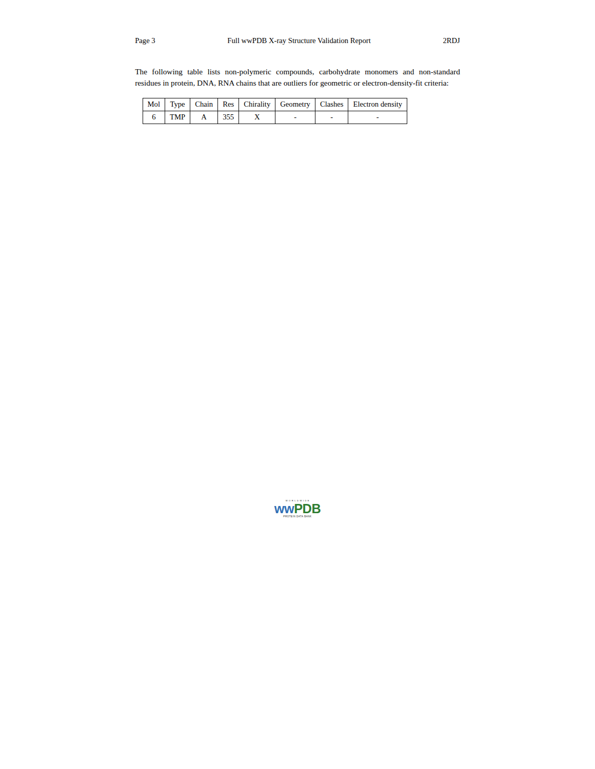Page 3
Full wwPDB X-ray Structure Validation Report
2RDJ
The following table lists non-polymeric compounds, carbohydrate monomers and non-standard residues in protein, DNA, RNA chains that are outliers for geometric or electron-density-fit criteria:
| Mol | Type | Chain | Res | Chirality | Geometry | Clashes | Electron density |
| --- | --- | --- | --- | --- | --- | --- | --- |
| 6 | TMP | A | 355 | X | - | - | - |
W O R L D W I D E ww PDB PROTEIN DATA BANK